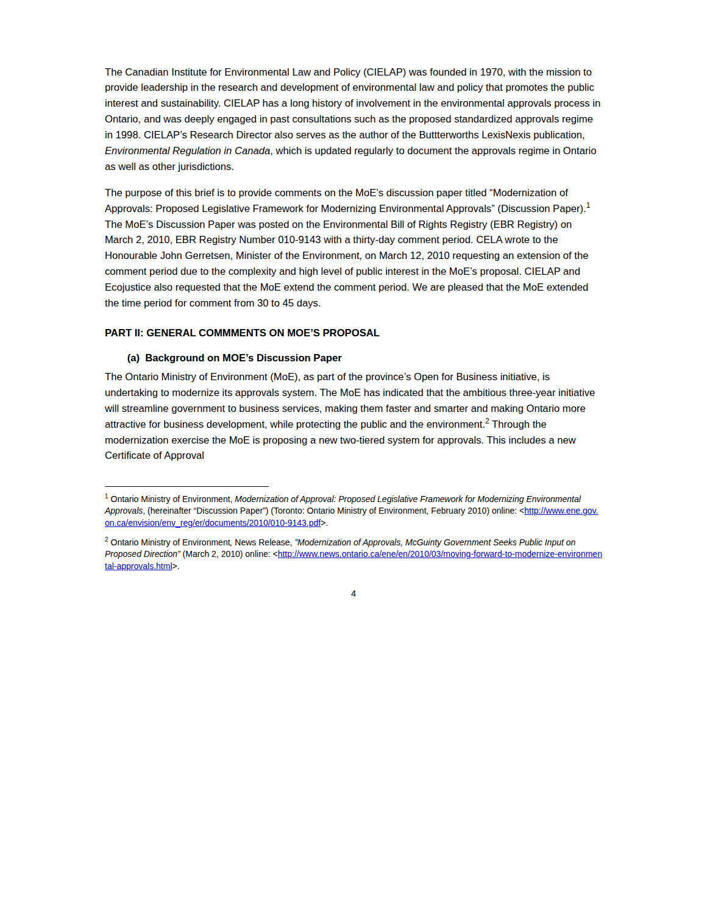The Canadian Institute for Environmental Law and Policy (CIELAP) was founded in 1970, with the mission to provide leadership in the research and development of environmental law and policy that promotes the public interest and sustainability. CIELAP has a long history of involvement in the environmental approvals process in Ontario, and was deeply engaged in past consultations such as the proposed standardized approvals regime in 1998. CIELAP’s Research Director also serves as the author of the Buttterworths LexisNexis publication, Environmental Regulation in Canada, which is updated regularly to document the approvals regime in Ontario as well as other jurisdictions.
The purpose of this brief is to provide comments on the MoE’s discussion paper titled “Modernization of Approvals: Proposed Legislative Framework for Modernizing Environmental Approvals” (Discussion Paper).1 The MoE’s Discussion Paper was posted on the Environmental Bill of Rights Registry (EBR Registry) on March 2, 2010, EBR Registry Number 010-9143 with a thirty-day comment period. CELA wrote to the Honourable John Gerretsen, Minister of the Environment, on March 12, 2010 requesting an extension of the comment period due to the complexity and high level of public interest in the MoE’s proposal. CIELAP and Ecojustice also requested that the MoE extend the comment period. We are pleased that the MoE extended the time period for comment from 30 to 45 days.
PART II: GENERAL COMMMENTS ON MOE’S PROPOSAL
(a) Background on MOE’s Discussion Paper
The Ontario Ministry of Environment (MoE), as part of the province’s Open for Business initiative, is undertaking to modernize its approvals system. The MoE has indicated that the ambitious three-year initiative will streamline government to business services, making them faster and smarter and making Ontario more attractive for business development, while protecting the public and the environment.2 Through the modernization exercise the MoE is proposing a new two-tiered system for approvals. This includes a new Certificate of Approval
1 Ontario Ministry of Environment, Modernization of Approval: Proposed Legislative Framework for Modernizing Environmental Approvals, (hereinafter “Discussion Paper”) (Toronto: Ontario Ministry of Environment, February 2010) online: <http://www.ene.gov.on.ca/envision/env_reg/er/documents/2010/010-9143.pdf>.
2 Ontario Ministry of Environment, News Release, ”Modernization of Approvals, McGuinty Government Seeks Public Input on Proposed Direction” (March 2, 2010) online: <http://www.news.ontario.ca/ene/en/2010/03/moving-forward-to-modernize-environmental-approvals.html>.
4